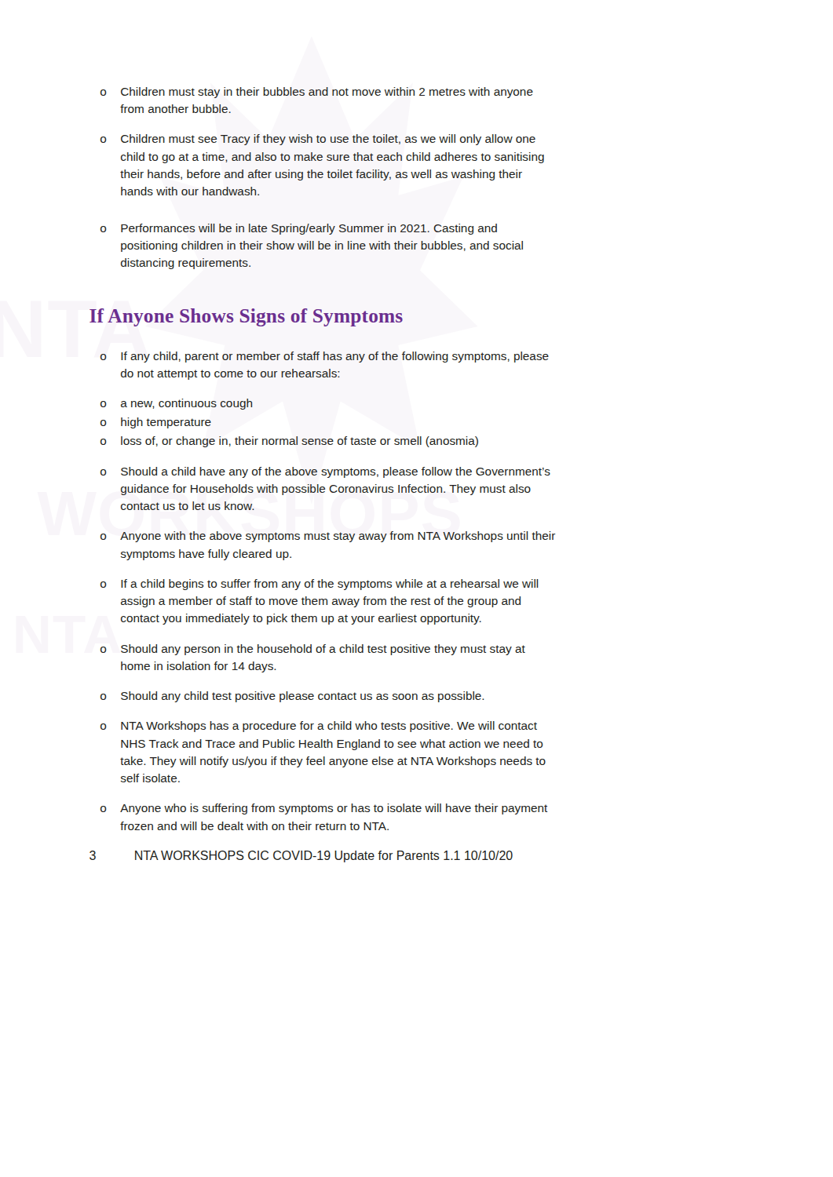NTA
WORKSHOPS
NTA
Children must stay in their bubbles and not move within 2 metres with anyone from another bubble.
Children must see Tracy if they wish to use the toilet, as we will only allow one child to go at a time, and also to make sure that each child adheres to sanitising their hands, before and after using the toilet facility, as well as washing their hands with our handwash.
Performances will be in late Spring/early Summer in 2021. Casting and positioning children in their show will be in line with their bubbles, and social distancing requirements.
If Anyone Shows Signs of Symptoms
If any child, parent or member of staff has any of the following symptoms, please do not attempt to come to our rehearsals:
a new, continuous cough
high temperature
loss of, or change in, their normal sense of taste or smell (anosmia)
Should a child have any of the above symptoms, please follow the Government’s guidance for Households with possible Coronavirus Infection. They must also contact us to let us know.
Anyone with the above symptoms must stay away from NTA Workshops until their symptoms have fully cleared up.
If a child begins to suffer from any of the symptoms while at a rehearsal we will assign a member of staff to move them away from the rest of the group and contact you immediately to pick them up at your earliest opportunity.
Should any person in the household of a child test positive they must stay at home in isolation for 14 days.
Should any child test positive please contact us as soon as possible.
NTA Workshops has a procedure for a child who tests positive. We will contact NHS Track and Trace and Public Health England to see what action we need to take. They will notify us/you if they feel anyone else at NTA Workshops needs to self isolate.
Anyone who is suffering from symptoms or has to isolate will have their payment frozen and will be dealt with on their return to NTA.
3
NTA WORKSHOPS CIC COVID-19 Update for Parents 1.1 10/10/20